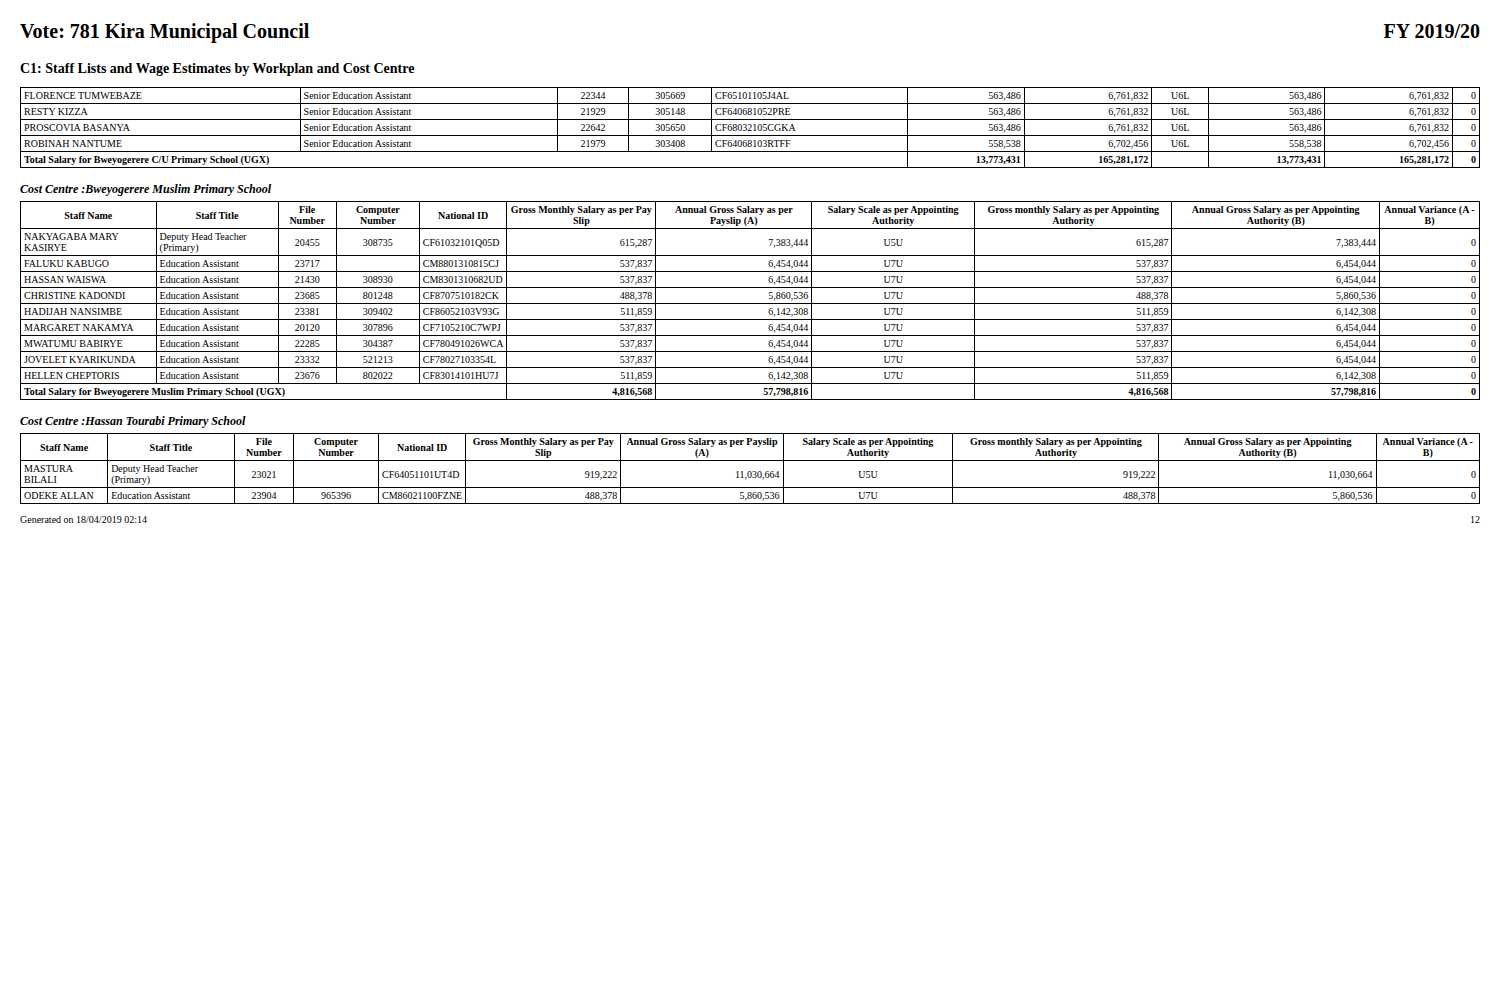Vote: 781 Kira Municipal Council FY 2019/20
C1: Staff Lists and Wage Estimates by Workplan and Cost Centre
| FLORENCE TUMWEBAZE | Senior Education Assistant | 22344 | 305669 | CF65101105J4AL | 563,486 | 6,761,832 | U6L | 563,486 | 6,761,832 | 0 |
| RESTY KIZZA | Senior Education Assistant | 21929 | 305148 | CF640681052PRE | 563,486 | 6,761,832 | U6L | 563,486 | 6,761,832 | 0 |
| PROSCOVIA BASANYA | Senior Education Assistant | 22642 | 305650 | CF68032105CGKA | 563,486 | 6,761,832 | U6L | 563,486 | 6,761,832 | 0 |
| ROBINAH NANTUME | Senior Education Assistant | 21979 | 303408 | CF64068103RTFF | 558,538 | 6,702,456 | U6L | 558,538 | 6,702,456 | 0 |
| Total Salary for Bweyogerere C/U Primary School (UGX) | 13,773,431 | 165,281,172 | | 13,773,431 | 165,281,172 | 0 |
Cost Centre :Bweyogerere Muslim Primary School
| Staff Name | Staff Title | File Number | Computer Number | National ID | Gross Monthly Salary as per Pay Slip | Annual Gross Salary as per Payslip (A) | Salary Scale as per Appointing Authority | Gross monthly Salary as per Appointing Authority | Annual Gross Salary as per Appointing Authority (B) | Annual Variance (A - B) |
| --- | --- | --- | --- | --- | --- | --- | --- | --- | --- | --- |
| NAKYAGABA MARY KASIRYE | Deputy Head Teacher (Primary) | 20455 | 308735 | CF61032101Q05D | 615,287 | 7,383,444 | U5U | 615,287 | 7,383,444 | 0 |
| FALUKU KABUGO | Education Assistant | 23717 | | CM8801310815CJ | 537,837 | 6,454,044 | U7U | 537,837 | 6,454,044 | 0 |
| HASSAN WAISWA | Education Assistant | 21430 | 308930 | CM8301310682UD | 537,837 | 6,454,044 | U7U | 537,837 | 6,454,044 | 0 |
| CHRISTINE KADONDI | Education Assistant | 23685 | 801248 | CF8707510182CK | 488,378 | 5,860,536 | U7U | 488,378 | 5,860,536 | 0 |
| HADIJAH NANSIMBE | Education Assistant | 23381 | 309402 | CF86052103V93G | 511,859 | 6,142,308 | U7U | 511,859 | 6,142,308 | 0 |
| MARGARET NAKAMYA | Education Assistant | 20120 | 307896 | CF7105210C7WPJ | 537,837 | 6,454,044 | U7U | 537,837 | 6,454,044 | 0 |
| MWATUMU BABIRYE | Education Assistant | 22285 | 304387 | CF780491026WCA | 537,837 | 6,454,044 | U7U | 537,837 | 6,454,044 | 0 |
| JOVELET KYARIKUNDA | Education Assistant | 23332 | 521213 | CF78027103354L | 537,837 | 6,454,044 | U7U | 537,837 | 6,454,044 | 0 |
| HELLEN CHEPTORIS | Education Assistant | 23676 | 802022 | CF83014101HU7J | 511,859 | 6,142,308 | U7U | 511,859 | 6,142,308 | 0 |
| Total Salary for Bweyogerere Muslim Primary School (UGX) | 4,816,568 | 57,798,816 | | 4,816,568 | 57,798,816 | 0 |
Cost Centre :Hassan Tourabi Primary School
| Staff Name | Staff Title | File Number | Computer Number | National ID | Gross Monthly Salary as per Pay Slip | Annual Gross Salary as per Payslip (A) | Salary Scale as per Appointing Authority | Gross monthly Salary as per Appointing Authority | Annual Gross Salary as per Appointing Authority (B) | Annual Variance (A - B) |
| --- | --- | --- | --- | --- | --- | --- | --- | --- | --- | --- |
| MASTURA BILALI | Deputy Head Teacher (Primary) | 23021 | | CF64051101UT4D | 919,222 | 11,030,664 | U5U | 919,222 | 11,030,664 | 0 |
| ODEKE ALLAN | Education Assistant | 23904 | 965396 | CM86021100FZNE | 488,378 | 5,860,536 | U7U | 488,378 | 5,860,536 | 0 |
Generated on 18/04/2019 02:14 12